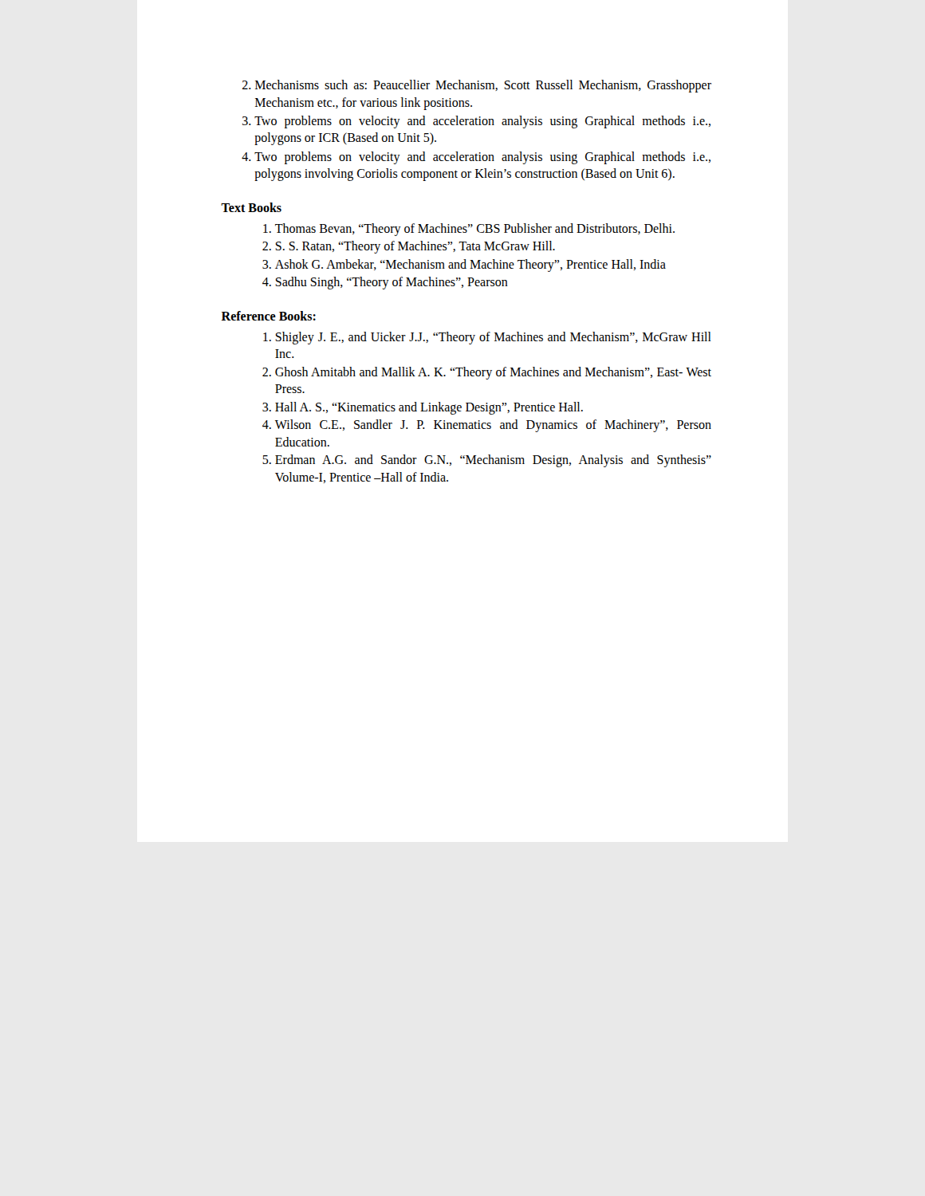Mechanisms such as: Peaucellier Mechanism, Scott Russell Mechanism, Grasshopper Mechanism etc., for various link positions.
Two problems on velocity and acceleration analysis using Graphical methods i.e., polygons or ICR (Based on Unit 5).
Two problems on velocity and acceleration analysis using Graphical methods i.e., polygons involving Coriolis component or Klein’s construction (Based on Unit 6).
Text Books
Thomas Bevan, “Theory of Machines” CBS Publisher and Distributors, Delhi.
S. S. Ratan, “Theory of Machines”, Tata McGraw Hill.
Ashok G. Ambekar, “Mechanism and Machine Theory”, Prentice Hall, India
Sadhu Singh, “Theory of Machines”, Pearson
Reference Books:
Shigley J. E., and Uicker J.J., “Theory of Machines and Mechanism”, McGraw Hill Inc.
Ghosh Amitabh and Mallik A. K. “Theory of Machines and Mechanism”, East- West Press.
Hall A. S., “Kinematics and Linkage Design”, Prentice Hall.
Wilson C.E., Sandler J. P. Kinematics and Dynamics of Machinery”, Person Education.
Erdman A.G. and Sandor G.N., “Mechanism Design, Analysis and Synthesis” Volume-I, Prentice –Hall of India.